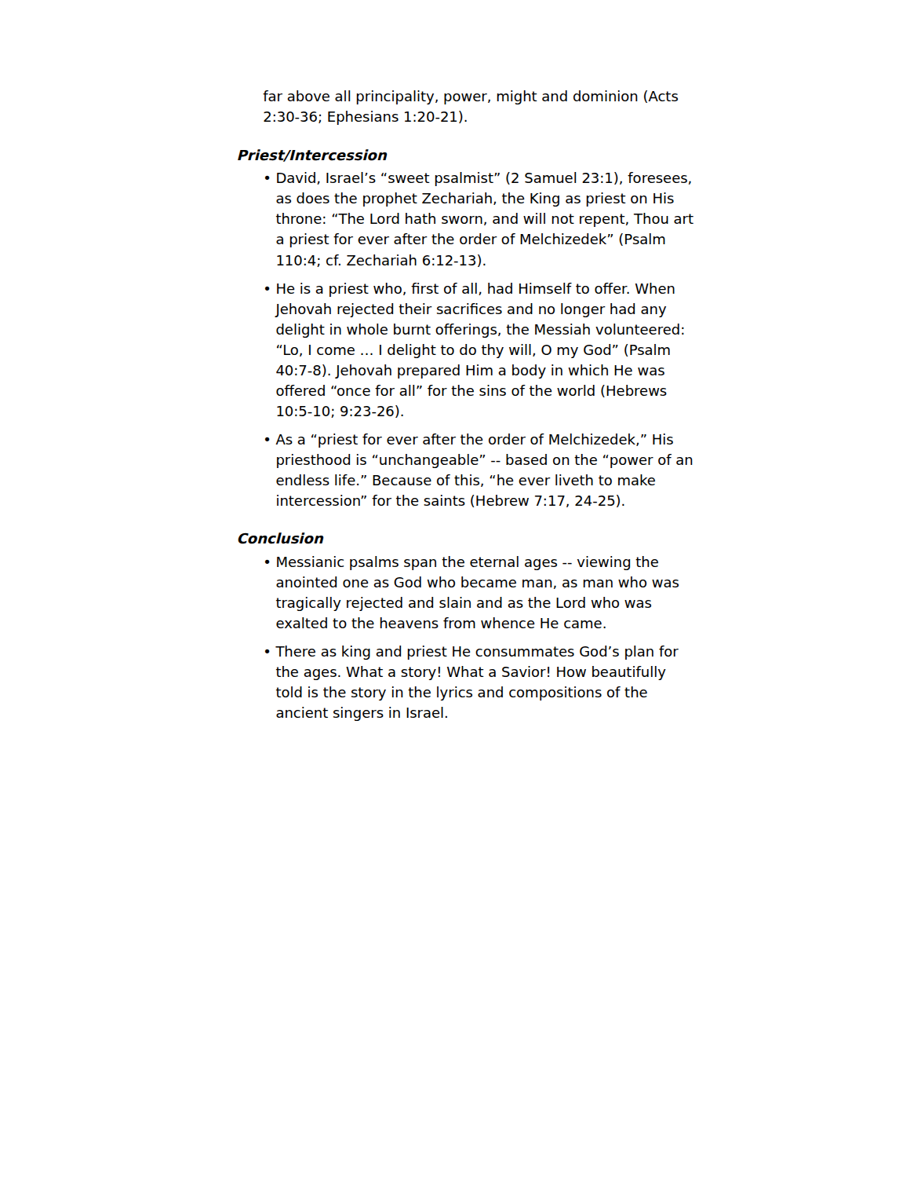far above all principality, power, might and dominion (Acts 2:30-36; Ephesians 1:20-21).
Priest/Intercession
David, Israel’s “sweet psalmist” (2 Samuel 23:1), foresees, as does the prophet Zechariah, the King as priest on His throne: “The Lord hath sworn, and will not repent, Thou art a priest for ever after the order of Melchizedek” (Psalm 110:4; cf. Zechariah 6:12-13).
He is a priest who, first of all, had Himself to offer. When Jehovah rejected their sacrifices and no longer had any delight in whole burnt offerings, the Messiah volunteered: “Lo, I come … I delight to do thy will, O my God” (Psalm 40:7-8). Jehovah prepared Him a body in which He was offered “once for all” for the sins of the world (Hebrews 10:5-10; 9:23-26).
As a “priest for ever after the order of Melchizedek,” His priesthood is “unchangeable” -- based on the “power of an endless life.” Because of this, “he ever liveth to make intercession” for the saints (Hebrew 7:17, 24-25).
Conclusion
Messianic psalms span the eternal ages -- viewing the anointed one as God who became man, as man who was tragically rejected and slain and as the Lord who was exalted to the heavens from whence He came.
There as king and priest He consummates God’s plan for the ages. What a story! What a Savior! How beautifully told is the story in the lyrics and compositions of the ancient singers in Israel.